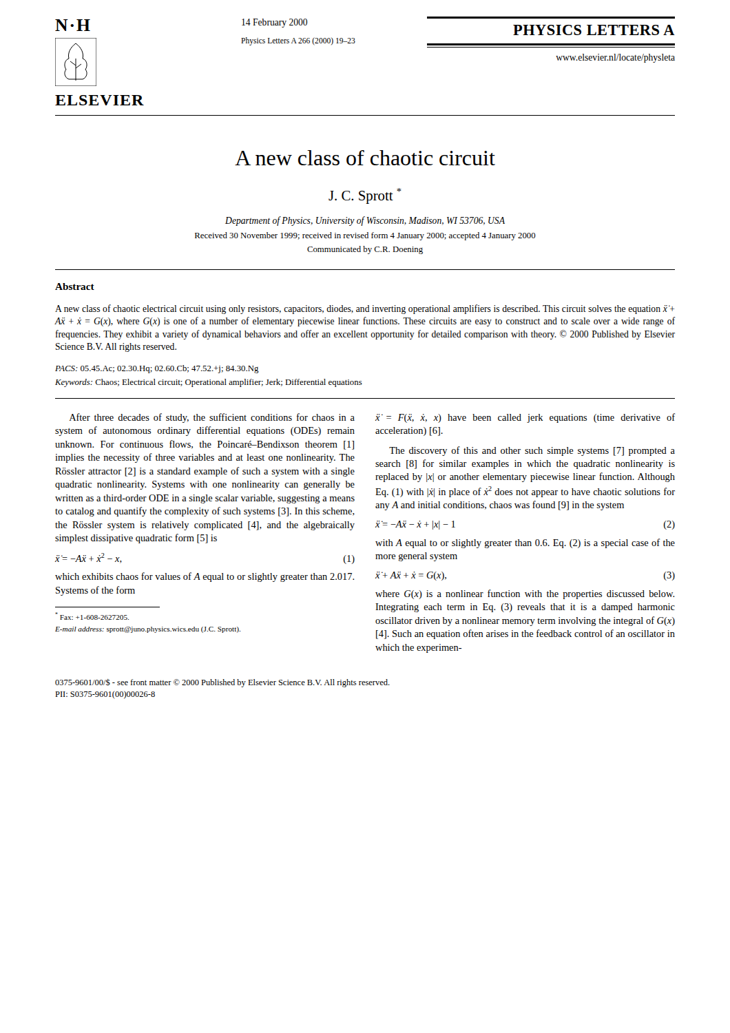N·H
ELSEVIER
14 February 2000
Physics Letters A 266 (2000) 19–23
PHYSICS LETTERS A
www.elsevier.nl/locate/physleta
A new class of chaotic circuit
J. C. Sprott *
Department of Physics, University of Wisconsin, Madison, WI 53706, USA
Received 30 November 1999; received in revised form 4 January 2000; accepted 4 January 2000
Communicated by C.R. Doening
Abstract
A new class of chaotic electrical circuit using only resistors, capacitors, diodes, and inverting operational amplifiers is described. This circuit solves the equation ẍ̇ + Aẍ + ẋ = G(x), where G(x) is one of a number of elementary piecewise linear functions. These circuits are easy to construct and to scale over a wide range of frequencies. They exhibit a variety of dynamical behaviors and offer an excellent opportunity for detailed comparison with theory. © 2000 Published by Elsevier Science B.V. All rights reserved.
PACS: 05.45.Ac; 02.30.Hq; 02.60.Cb; 47.52.+j; 84.30.Ng
Keywords: Chaos; Electrical circuit; Operational amplifier; Jerk; Differential equations
After three decades of study, the sufficient conditions for chaos in a system of autonomous ordinary differential equations (ODEs) remain unknown. For continuous flows, the Poincaré–Bendixson theorem [1] implies the necessity of three variables and at least one nonlinearity. The Rössler attractor [2] is a standard example of such a system with a single quadratic nonlinearity. Systems with one nonlinearity can generally be written as a third-order ODE in a single scalar variable, suggesting a means to catalog and quantify the complexity of such systems [3]. In this scheme, the Rössler system is relatively complicated [4], and the algebraically simplest dissipative quadratic form [5] is
ẍ̇ = −Aẍ + ẋ2 − x, (1)
which exhibits chaos for values of A equal to or slightly greater than 2.017. Systems of the form
* Fax: +1-608-2627205.
E-mail address: sprott@juno.physics.wics.edu (J.C. Sprott).
ẍ̇ = F(ẍ, ẋ, x) have been called jerk equations (time derivative of acceleration) [6].
The discovery of this and other such simple systems [7] prompted a search [8] for similar examples in which the quadratic nonlinearity is replaced by |x| or another elementary piecewise linear function. Although Eq. (1) with |ẋ| in place of ẋ2 does not appear to have chaotic solutions for any A and initial conditions, chaos was found [9] in the system
ẍ̇ = −Aẍ − ẋ + |x| − 1 (2)
with A equal to or slightly greater than 0.6. Eq. (2) is a special case of the more general system
ẍ̇ + Aẍ + ẋ = G(x), (3)
where G(x) is a nonlinear function with the properties discussed below. Integrating each term in Eq. (3) reveals that it is a damped harmonic oscillator driven by a nonlinear memory term involving the integral of G(x) [4]. Such an equation often arises in the feedback control of an oscillator in which the experimen-
0375-9601/00/$ - see front matter © 2000 Published by Elsevier Science B.V. All rights reserved.
PII: S0375-9601(00)00026-8